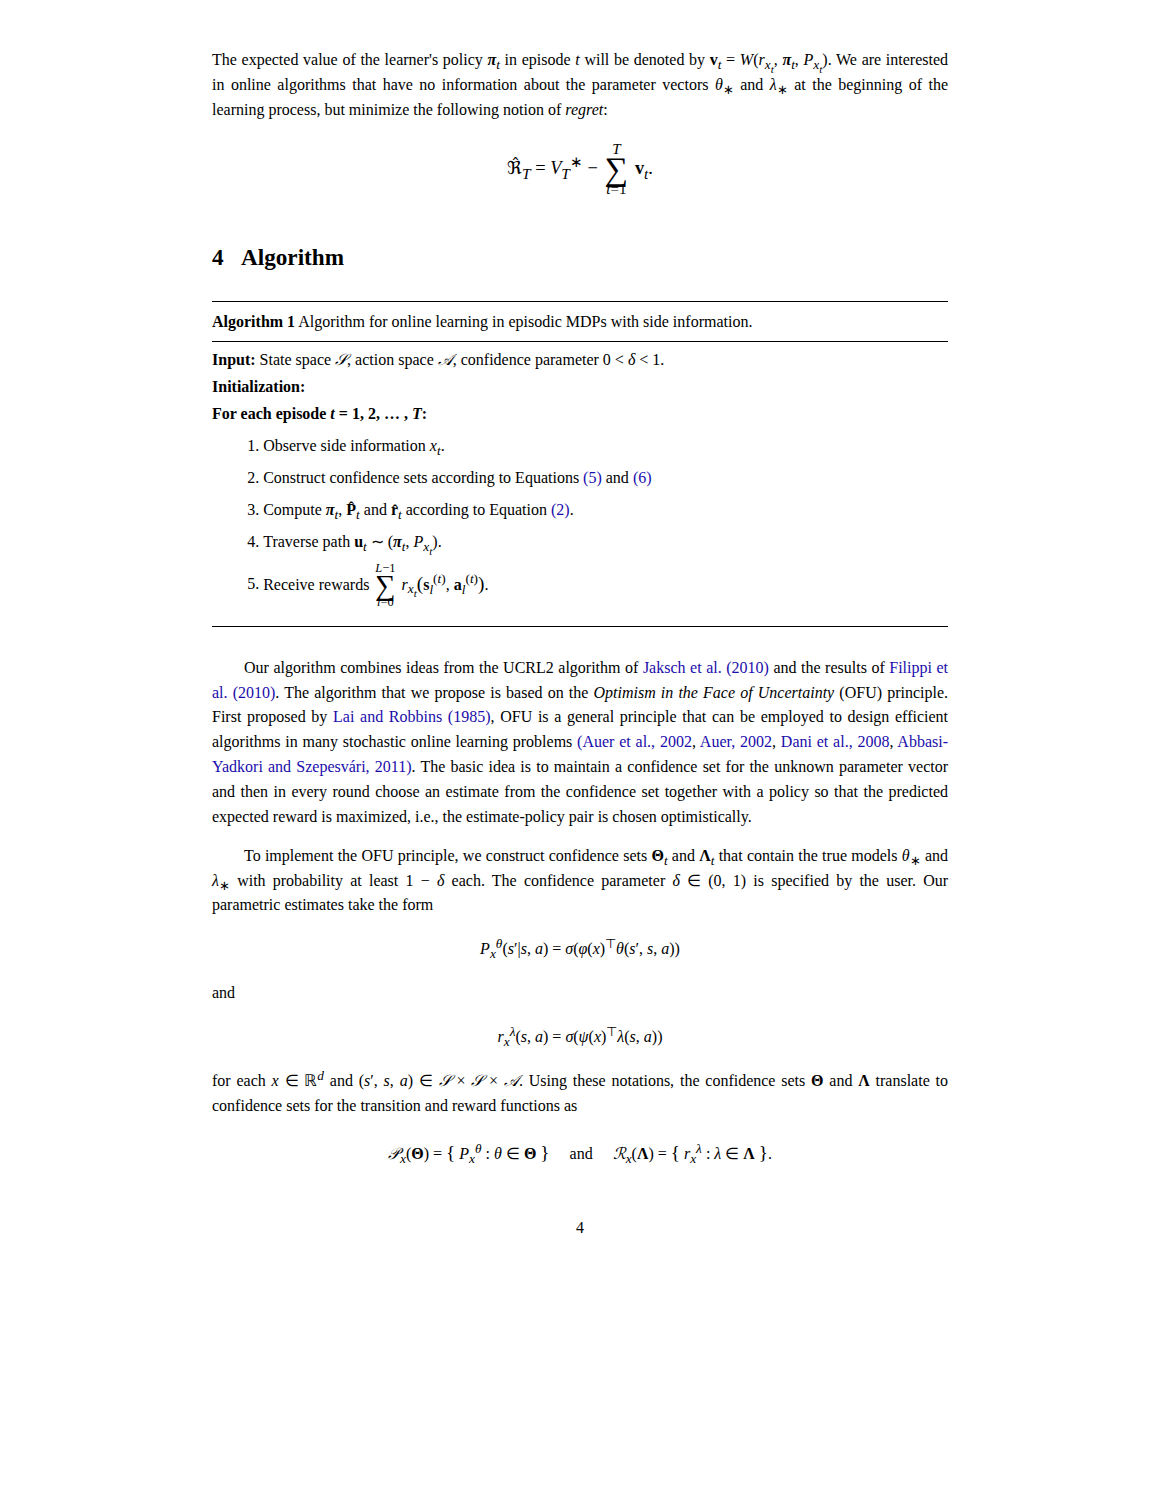The expected value of the learner's policy πt in episode t will be denoted by vt = W(rxt, πt, Pxt). We are interested in online algorithms that have no information about the parameter vectors θ∗ and λ∗ at the beginning of the learning process, but minimize the following notion of regret:
ℜ̂T = VT∗ − T ∑ t=1 vt.
4 Algorithm
Algorithm 1 Algorithm for online learning in episodic MDPs with side information.
Input: State space 𝒮, action space 𝒜, confidence parameter 0 < δ < 1.
Initialization:
For each episode t = 1, 2, … , T:
Observe side information xt.
Construct confidence sets according to Equations (5) and (6)
Compute πt, P̂t and r̂t according to Equation (2).
Traverse path ut ∼ (πt, Pxt).
Receive rewards L−1 ∑ l=0 rxt(sl(t), al(t)).
Our algorithm combines ideas from the UCRL2 algorithm of Jaksch et al. (2010) and the results of Filippi et al. (2010). The algorithm that we propose is based on the Optimism in the Face of Uncertainty (OFU) principle. First proposed by Lai and Robbins (1985), OFU is a general principle that can be employed to design efficient algorithms in many stochastic online learning problems (Auer et al., 2002, Auer, 2002, Dani et al., 2008, Abbasi-Yadkori and Szepesvári, 2011). The basic idea is to maintain a confidence set for the unknown parameter vector and then in every round choose an estimate from the confidence set together with a policy so that the predicted expected reward is maximized, i.e., the estimate-policy pair is chosen optimistically.
To implement the OFU principle, we construct confidence sets Θt and Λt that contain the true models θ∗ and λ∗ with probability at least 1 − δ each. The confidence parameter δ ∈ (0, 1) is specified by the user. Our parametric estimates take the form
Pxθ(s′|s, a) = σ(φ(x)⊤θ(s′, s, a))
and
rxλ(s, a) = σ(ψ(x)⊤λ(s, a))
for each x ∈ ℝd and (s′, s, a) ∈ 𝒮 × 𝒮 × 𝒜. Using these notations, the confidence sets Θ and Λ translate to confidence sets for the transition and reward functions as
𝒫x(Θ) = { Pxθ : θ ∈ Θ } and ℛx(Λ) = { rxλ : λ ∈ Λ }.
4